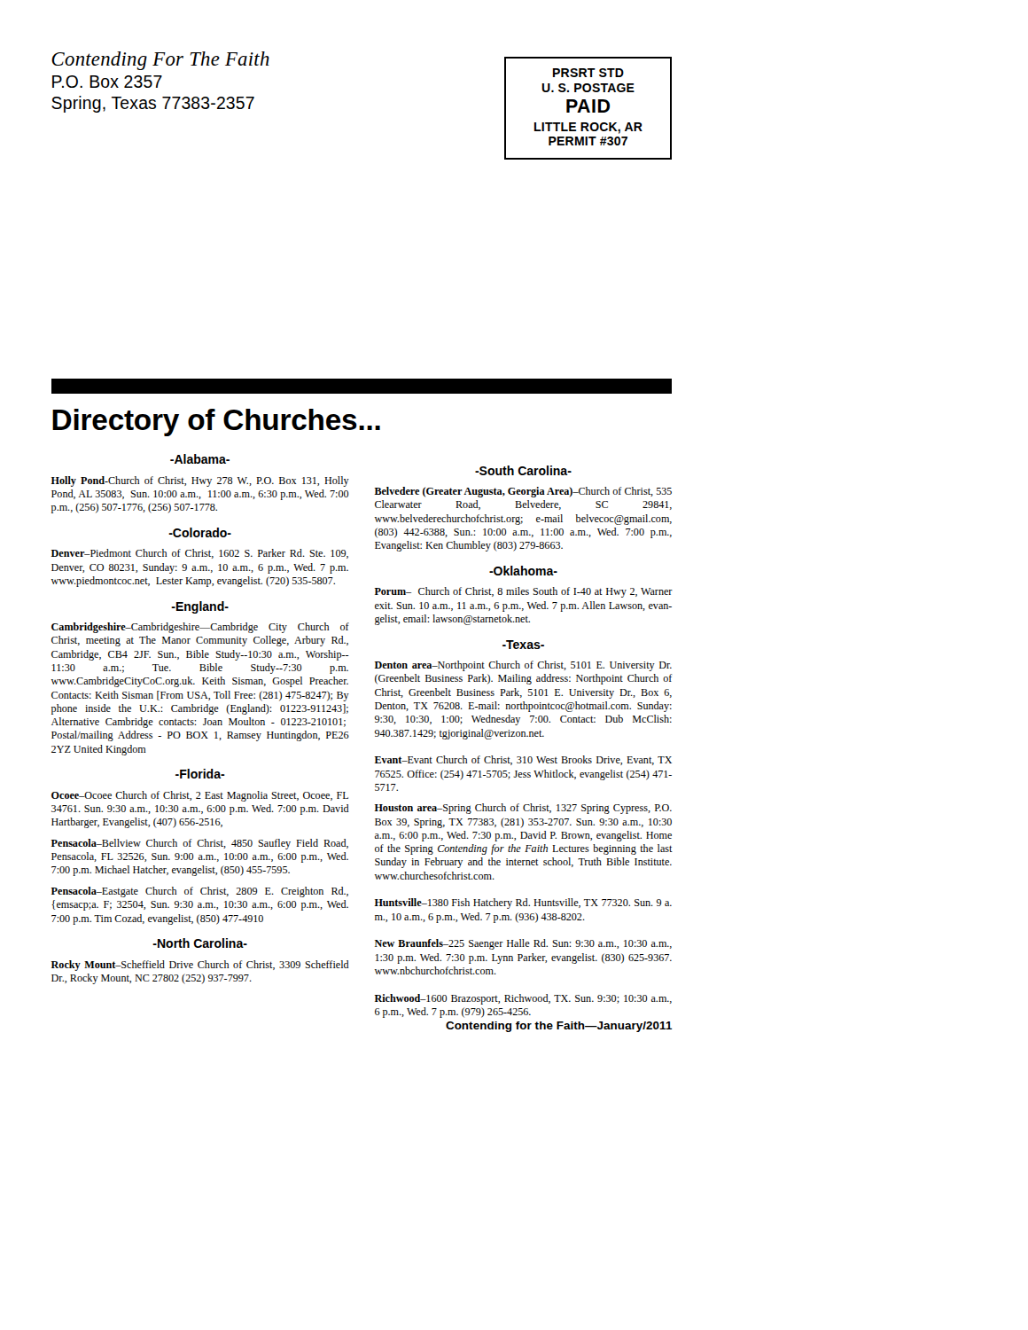Contending For The Faith P.O. Box 2357 Spring, Texas 77383-2357
PRSRT STD U. S. POSTAGE PAID LITTLE ROCK, AR PERMIT #307
Directory of Churches...
-Alabama-
Holly Pond-Church of Christ, Hwy 278 W., P.O. Box 131, Holly Pond, AL 35083, Sun. 10:00 a.m., 11:00 a.m., 6:30 p.m., Wed. 7:00 p.m., (256) 507-1776, (256) 507-1778.
-Colorado-
Denver–Piedmont Church of Christ, 1602 S. Parker Rd. Ste. 109, Denver, CO 80231, Sunday: 9 a.m., 10 a.m., 6 p.m., Wed. 7 p.m. www.piedmontcoc.net, Lester Kamp, evangelist. (720) 535-5807.
-England-
Cambridgeshire–Cambridgeshire—Cambridge City Church of Christ, meeting at The Manor Community College, Arbury Rd., Cambridge, CB4 2JF. Sun., Bible Study--10:30 a.m., Worship-- 11:30 a.m.; Tue. Bible Study--7:30 p.m. www.CambridgeCityCoC.org.uk. Keith Sisman, Gospel Preacher. Contacts: Keith Sisman [From USA, Toll Free: (281) 475-8247); By phone inside the U.K.: Cambridge (England): 01223-911243]; Alternative Cambridge contacts: Joan Moulton - 01223-210101; Postal/mailing Address - PO BOX 1, Ramsey Huntingdon, PE26 2YZ United Kingdom
-Florida-
Ocoee–Ocoee Church of Christ, 2 East Magnolia Street, Ocoee, FL 34761. Sun. 9:30 a.m., 10:30 a.m., 6:00 p.m. Wed. 7:00 p.m. David Hartbarger, Evangelist, (407) 656-2516,
Pensacola–Bellview Church of Christ, 4850 Saufley Field Road, Pensacola, FL 32526, Sun. 9:00 a.m., 10:00 a.m., 6:00 p.m., Wed. 7:00 p.m. Michael Hatcher, evangelist, (850) 455-7595.
Pensacola–Eastgate Church of Christ, 2809 E. Creighton Rd., {emsacp;a. F; 32504, Sun. 9:30 a.m., 10:30 a.m., 6:00 p.m., Wed. 7:00 p.m. Tim Cozad, evangelist, (850) 477-4910
-North Carolina-
Rocky Mount–Scheffield Drive Church of Christ, 3309 Scheffield Dr., Rocky Mount, NC 27802 (252) 937-7997.
-South Carolina-
Belvedere (Greater Augusta, Georgia Area)–Church of Christ, 535 Clearwater Road, Belvedere, SC 29841, www.belvederechurchofchrist.org; e-mail belvecoc@gmail.com, (803) 442-6388, Sun.: 10:00 a.m., 11:00 a.m., Wed. 7:00 p.m., Evangelist: Ken Chumbley (803) 279-8663.
-Oklahoma-
Porum– Church of Christ, 8 miles South of I-40 at Hwy 2, Warner exit. Sun. 10 a.m., 11 a.m., 6 p.m., Wed. 7 p.m. Allen Lawson, evangelist, email: lawson@starnetok.net.
-Texas-
Denton area–Northpoint Church of Christ, 5101 E. University Dr. (Greenbelt Business Park). Mailing address: Northpoint Church of Christ, Greenbelt Business Park, 5101 E. University Dr., Box 6, Denton, TX 76208. E-mail: northpointcoc@hotmail.com. Sunday: 9:30, 10:30, 1:00; Wednesday 7:00. Contact: Dub McClish: 940.387.1429; tgjoriginal@verizon.net.
Evant–Evant Church of Christ, 310 West Brooks Drive, Evant, TX 76525. Office: (254) 471-5705; Jess Whitlock, evangelist (254) 471-5717.
Houston area–Spring Church of Christ, 1327 Spring Cypress, P.O. Box 39, Spring, TX 77383, (281) 353-2707. Sun. 9:30 a.m., 10:30 a.m., 6:00 p.m., Wed. 7:30 p.m., David P. Brown, evangelist. Home of the Spring Contending for the Faith Lectures beginning the last Sunday in February and the internet school, Truth Bible Institute. www.churchesofchrist.com.
Huntsville–1380 Fish Hatchery Rd. Huntsville, TX 77320. Sun. 9 a. m., 10 a.m., 6 p.m., Wed. 7 p.m. (936) 438-8202.
New Braunfels–225 Saenger Halle Rd. Sun: 9:30 a.m., 10:30 a.m., 1:30 p.m. Wed. 7:30 p.m. Lynn Parker, evangelist. (830) 625-9367. www.nbchurchofchrist.com.
Richwood–1600 Brazosport, Richwood, TX. Sun. 9:30; 10:30 a.m., 6 p.m., Wed. 7 p.m. (979) 265-4256.
Contending for the Faith—January/2011